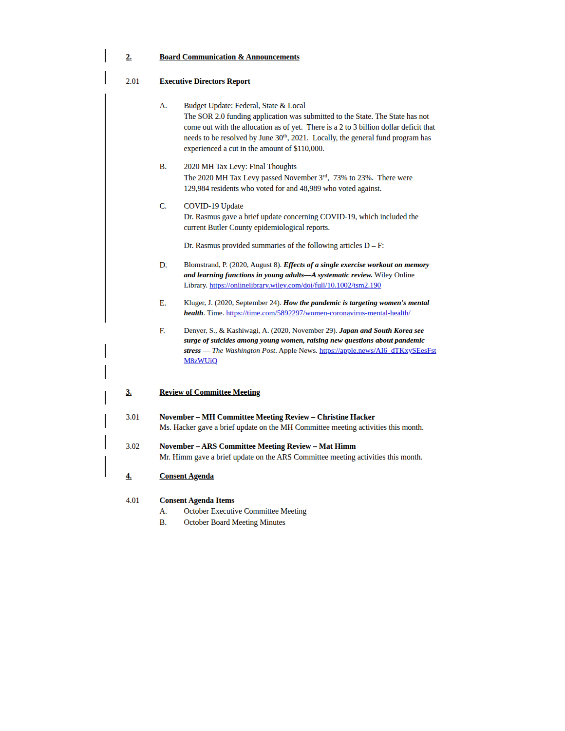2.
Board Communication & Announcements
2.01
Executive Directors Report
A.
Budget Update: Federal, State & Local
The SOR 2.0 funding application was submitted to the State. The State has not come out with the allocation as of yet. There is a 2 to 3 billion dollar deficit that needs to be resolved by June 30th, 2021. Locally, the general fund program has experienced a cut in the amount of $110,000.
B.
2020 MH Tax Levy: Final Thoughts
The 2020 MH Tax Levy passed November 3rd, 73% to 23%. There were 129,984 residents who voted for and 48,989 who voted against.
C.
COVID-19 Update
Dr. Rasmus gave a brief update concerning COVID-19, which included the current Butler County epidemiological reports.
Dr. Rasmus provided summaries of the following articles D – F:
D.
Blomstrand, P. (2020, August 8). Effects of a single exercise workout on memory and learning functions in young adults—A systematic review. Wiley Online Library. https://onlinelibrary.wiley.com/doi/full/10.1002/tsm2.190
E.
Kluger, J. (2020, September 24). How the pandemic is targeting women's mental health. Time. https://time.com/5892297/women-coronavirus-mental-health/
F.
Denyer, S., & Kashiwagi, A. (2020, November 29). Japan and South Korea see surge of suicides among young women, raising new questions about pandemic stress — The Washington Post. Apple News. https://apple.news/AI6_dTKxySEesFstM8zWUiQ
3.
Review of Committee Meeting
3.01
November – MH Committee Meeting Review – Christine Hacker
Ms. Hacker gave a brief update on the MH Committee meeting activities this month.
3.02
November – ARS Committee Meeting Review – Mat Himm
Mr. Himm gave a brief update on the ARS Committee meeting activities this month.
4.
Consent Agenda
4.01
Consent Agenda Items
A.
October Executive Committee Meeting
B.
October Board Meeting Minutes